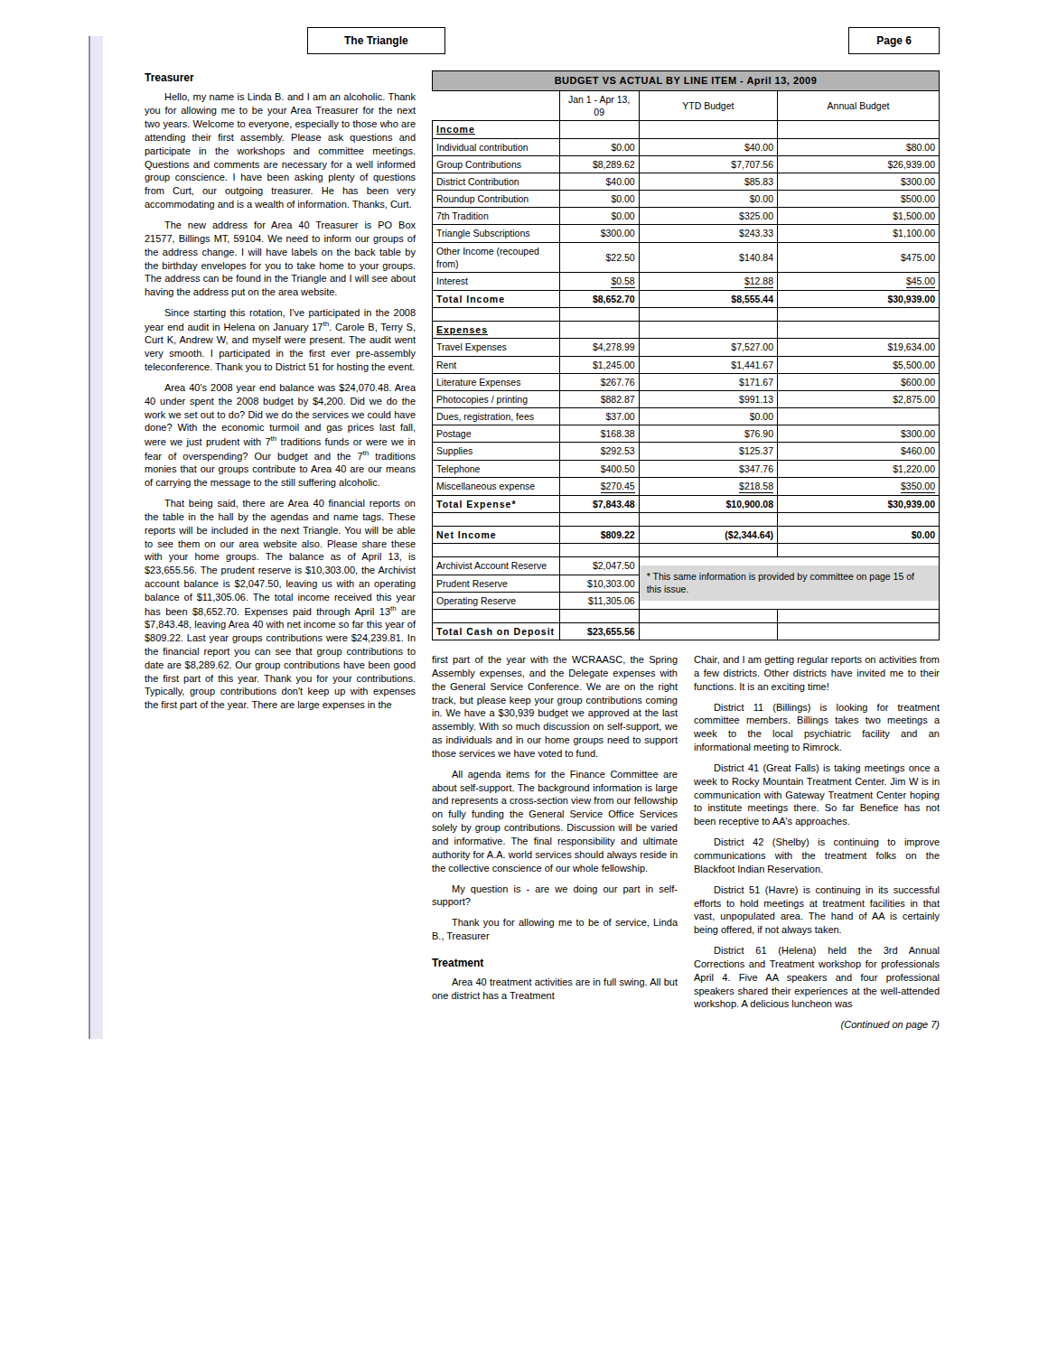The Triangle
Page 6
Treasurer
Hello, my name is Linda B. and I am an alcoholic. Thank you for allowing me to be your Area Treasurer for the next two years. Welcome to everyone, especially to those who are attending their first assembly. Please ask questions and participate in the workshops and committee meetings. Questions and comments are necessary for a well informed group conscience. I have been asking plenty of questions from Curt, our outgoing treasurer. He has been very accommodating and is a wealth of information. Thanks, Curt.
The new address for Area 40 Treasurer is PO Box 21577, Billings MT, 59104. We need to inform our groups of the address change. I will have labels on the back table by the birthday envelopes for you to take home to your groups. The address can be found in the Triangle and I will see about having the address put on the area website.
Since starting this rotation, I've participated in the 2008 year end audit in Helena on January 17th. Carole B, Terry S, Curt K, Andrew W, and myself were present. The audit went very smooth. I participated in the first ever pre-assembly teleconference. Thank you to District 51 for hosting the event.
Area 40's 2008 year end balance was $24,070.48. Area 40 under spent the 2008 budget by $4,200. Did we do the work we set out to do? Did we do the services we could have done? With the economic turmoil and gas prices last fall, were we just prudent with 7th traditions funds or were we in fear of overspending? Our budget and the 7th traditions monies that our groups contribute to Area 40 are our means of carrying the message to the still suffering alcoholic.
That being said, there are Area 40 financial reports on the table in the hall by the agendas and name tags. These reports will be included in the next Triangle. You will be able to see them on our area website also. Please share these with your home groups. The balance as of April 13, is $23,655.56. The prudent reserve is $10,303.00, the Archivist account balance is $2,047.50, leaving us with an operating balance of $11,305.06. The total income received this year has been $8,652.70. Expenses paid through April 13th are $7,843.48, leaving Area 40 with net income so far this year of $809.22. Last year groups contributions were $24,239.81. In the financial report you can see that group contributions to date are $8,289.62. Our group contributions have been good the first part of this year. Thank you for your contributions. Typically, group contributions don't keep up with expenses the first part of the year. There are large expenses in the
| BUDGET VS ACTUAL BY LINE ITEM - April 13, 2009 |
| --- |
| | Jan 1 - Apr 13, 09 | YTD Budget | Annual Budget |
| Income | | | |
| Individual contribution | $0.00 | $40.00 | $80.00 |
| Group Contributions | $8,289.62 | $7,707.56 | $26,939.00 |
| District Contribution | $40.00 | $85.83 | $300.00 |
| Roundup Contribution | $0.00 | $0.00 | $500.00 |
| 7th Tradition | $0.00 | $325.00 | $1,500.00 |
| Triangle Subscriptions | $300.00 | $243.33 | $1,100.00 |
| Other Income (recouped from) | $22.50 | $140.84 | $475.00 |
| Interest | $0.58 | $12.88 | $45.00 |
| Total Income | $8,652.70 | $8,555.44 | $30,939.00 |
| Expenses | | | |
| Travel Expenses | $4,278.99 | $7,527.00 | $19,634.00 |
| Rent | $1,245.00 | $1,441.67 | $5,500.00 |
| Literature Expenses | $267.76 | $171.67 | $600.00 |
| Photocopies / printing | $882.87 | $991.13 | $2,875.00 |
| Dues, registration, fees | $37.00 | $0.00 | |
| Postage | $168.38 | $76.90 | $300.00 |
| Supplies | $292.53 | $125.37 | $460.00 |
| Telephone | $400.50 | $347.76 | $1,220.00 |
| Miscellaneous expense | $270.45 | $218.58 | $350.00 |
| Total Expense* | $7,843.48 | $10,900.08 | $30,939.00 |
| Net Income | $809.22 | ($2,344.64) | $0.00 |
| Archivist Account Reserve | $2,047.50 | * This same information is provided by committee on page 15 of this issue. |
| Prudent Reserve | $10,303.00 |
| Operating Reserve | $11,305.06 |
| Total Cash on Deposit | $23,655.56 | | |
first part of the year with the WCRAASC, the Spring Assembly expenses, and the Delegate expenses with the General Service Conference. We are on the right track, but please keep your group contributions coming in. We have a $30,939 budget we approved at the last assembly. With so much discussion on self-support, we as individuals and in our home groups need to support those services we have voted to fund.
All agenda items for the Finance Committee are about self-support. The background information is large and represents a cross-section view from our fellowship on fully funding the General Service Office Services solely by group contributions. Discussion will be varied and informative. The final responsibility and ultimate authority for A.A. world services should always reside in the collective conscience of our whole fellowship.
My question is - are we doing our part in self-support?
Thank you for allowing me to be of service, Linda B., Treasurer
Treatment
Area 40 treatment activities are in full swing. All but one district has a Treatment
Chair, and I am getting regular reports on activities from a few districts. Other districts have invited me to their functions. It is an exciting time!
District 11 (Billings) is looking for treatment committee members. Billings takes two meetings a week to the local psychiatric facility and an informational meeting to Rimrock.
District 41 (Great Falls) is taking meetings once a week to Rocky Mountain Treatment Center. Jim W is in communication with Gateway Treatment Center hoping to institute meetings there. So far Benefice has not been receptive to AA's approaches.
District 42 (Shelby) is continuing to improve communications with the treatment folks on the Blackfoot Indian Reservation.
District 51 (Havre) is continuing in its successful efforts to hold meetings at treatment facilities in that vast, unpopulated area. The hand of AA is certainly being offered, if not always taken.
District 61 (Helena) held the 3rd Annual Corrections and Treatment workshop for professionals April 4. Five AA speakers and four professional speakers shared their experiences at the well-attended workshop. A delicious luncheon was
(Continued on page 7)